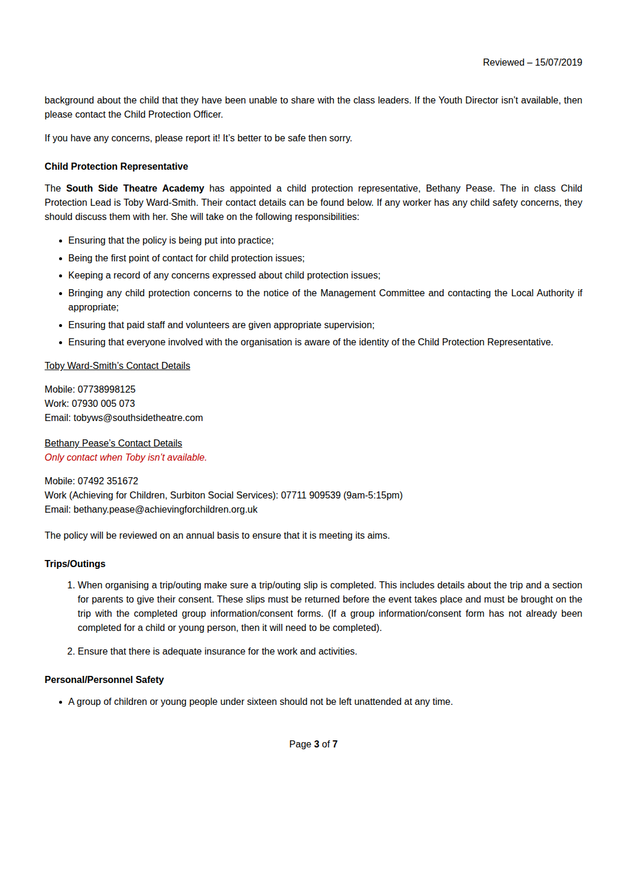Reviewed – 15/07/2019
background about the child that they have been unable to share with the class leaders. If the Youth Director isn’t available, then please contact the Child Protection Officer.
If you have any concerns, please report it! It’s better to be safe then sorry.
Child Protection Representative
The South Side Theatre Academy has appointed a child protection representative, Bethany Pease. The in class Child Protection Lead is Toby Ward-Smith. Their contact details can be found below. If any worker has any child safety concerns, they should discuss them with her. She will take on the following responsibilities:
Ensuring that the policy is being put into practice;
Being the first point of contact for child protection issues;
Keeping a record of any concerns expressed about child protection issues;
Bringing any child protection concerns to the notice of the Management Committee and contacting the Local Authority if appropriate;
Ensuring that paid staff and volunteers are given appropriate supervision;
Ensuring that everyone involved with the organisation is aware of the identity of the Child Protection Representative.
Toby Ward-Smith’s Contact Details
Mobile: 07738998125
Work: 07930 005 073
Email: tobyws@southsidetheatre.com
Bethany Pease’s Contact Details
Only contact when Toby isn’t available.
Mobile: 07492 351672
Work (Achieving for Children, Surbiton Social Services): 07711 909539 (9am-5:15pm)
Email: bethany.pease@achievingforchildren.org.uk
The policy will be reviewed on an annual basis to ensure that it is meeting its aims.
Trips/Outings
When organising a trip/outing make sure a trip/outing slip is completed. This includes details about the trip and a section for parents to give their consent. These slips must be returned before the event takes place and must be brought on the trip with the completed group information/consent forms. (If a group information/consent form has not already been completed for a child or young person, then it will need to be completed).
Ensure that there is adequate insurance for the work and activities.
Personal/Personnel Safety
A group of children or young people under sixteen should not be left unattended at any time.
Page 3 of 7